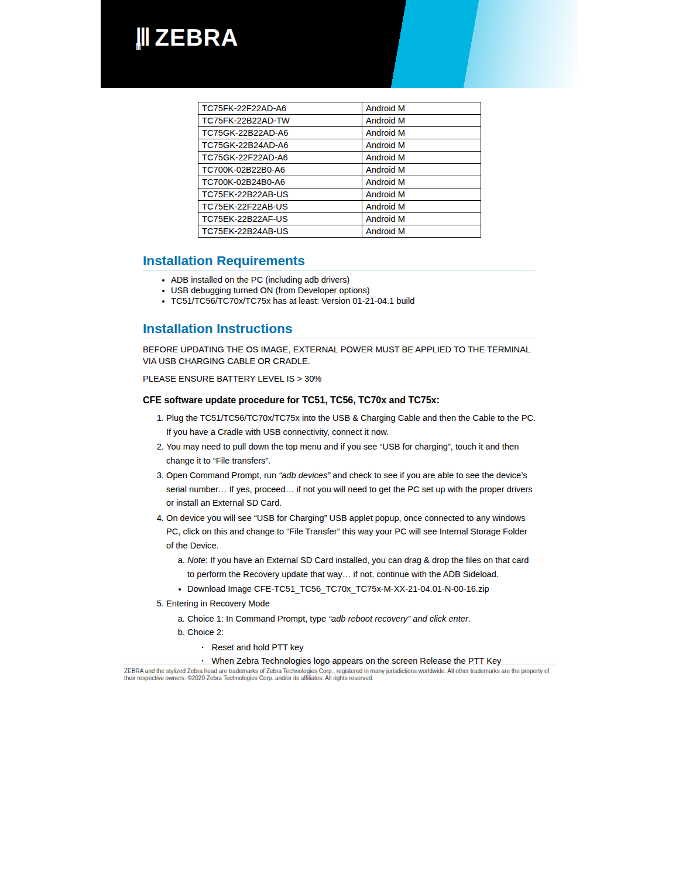||||||ZEBRA
| TC75FK-22F22AD-A6 | Android M |
| TC75FK-22B22AD-TW | Android M |
| TC75GK-22B22AD-A6 | Android M |
| TC75GK-22B24AD-A6 | Android M |
| TC75GK-22F22AD-A6 | Android M |
| TC700K-02B22B0-A6 | Android M |
| TC700K-02B24B0-A6 | Android M |
| TC75EK-22B22AB-US | Android M |
| TC75EK-22F22AB-US | Android M |
| TC75EK-22B22AF-US | Android M |
| TC75EK-22B24AB-US | Android M |
Installation Requirements
ADB installed on the PC (including adb drivers)
USB debugging turned ON (from Developer options)
TC51/TC56/TC70x/TC75x has at least: Version 01-21-04.1 build
Installation Instructions
BEFORE UPDATING THE OS IMAGE, EXTERNAL POWER MUST BE APPLIED TO THE TERMINAL VIA USB CHARGING CABLE OR CRADLE.
PLEASE ENSURE BATTERY LEVEL IS > 30%
CFE software update procedure for TC51, TC56, TC70x and TC75x:
Plug the TC51/TC56/TC70x/TC75x into the USB & Charging Cable and then the Cable to the PC. If you have a Cradle with USB connectivity, connect it now.
You may need to pull down the top menu and if you see “USB for charging”, touch it and then change it to “File transfers”.
Open Command Prompt, run “adb devices” and check to see if you are able to see the device’s serial number… If yes, proceed… if not you will need to get the PC set up with the proper drivers or install an External SD Card.
On device you will see “USB for Charging” USB applet popup, once connected to any windows PC, click on this and change to “File Transfer” this way your PC will see Internal Storage Folder of the Device.
Note: If you have an External SD Card installed, you can drag & drop the files on that card to perform the Recovery update that way… if not, continue with the ADB Sideload.
Download Image CFE-TC51_TC56_TC70x_TC75x-M-XX-21-04.01-N-00-16.zip
Entering in Recovery Mode
Choice 1: In Command Prompt, type “adb reboot recovery” and click enter.
Choice 2:
Reset and hold PTT key
When Zebra Technologies logo appears on the screen Release the PTT Key
ZEBRA and the stylized Zebra head are trademarks of Zebra Technologies Corp., registered in many jurisdictions worldwide. All other trademarks are the property of their respective owners. ©2020 Zebra Technologies Corp. and/or its affiliates. All rights reserved.